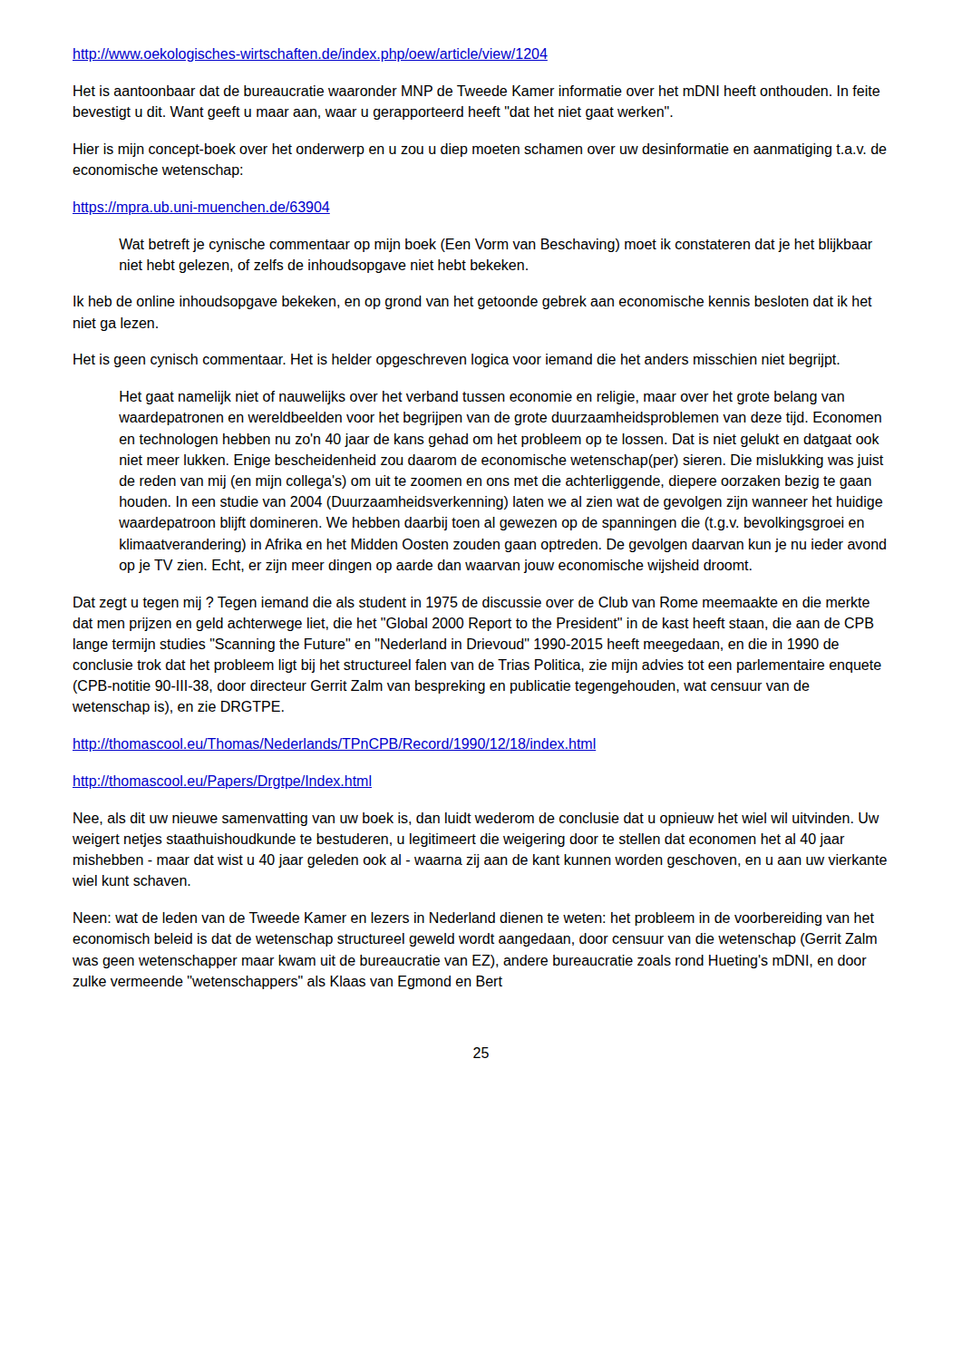http://www.oekologisches-wirtschaften.de/index.php/oew/article/view/1204
Het is aantoonbaar dat de bureaucratie waaronder MNP de Tweede Kamer informatie over het mDNI heeft onthouden. In feite bevestigt u dit. Want geeft u maar aan, waar u gerapporteerd heeft "dat het niet gaat werken".
Hier is mijn concept-boek over het onderwerp en u zou u diep moeten schamen over uw desinformatie en aanmatiging t.a.v. de economische wetenschap:
https://mpra.ub.uni-muenchen.de/63904
Wat betreft je cynische commentaar op mijn boek (Een Vorm van Beschaving) moet ik constateren dat je het blijkbaar niet hebt gelezen, of zelfs de inhoudsopgave niet hebt bekeken.
Ik heb de online inhoudsopgave bekeken, en op grond van het getoonde gebrek aan economische kennis besloten dat ik het niet ga lezen.
Het is geen cynisch commentaar. Het is helder opgeschreven logica voor iemand die het anders misschien niet begrijpt.
Het gaat namelijk niet of nauwelijks over het verband tussen economie en religie, maar over het grote belang van waardepatronen en wereldbeelden voor het begrijpen van de grote duurzaamheidsproblemen van deze tijd. Economen en technologen hebben nu zo'n 40 jaar de kans gehad om het probleem op te lossen. Dat is niet gelukt en datgaat ook niet meer lukken. Enige bescheidenheid zou daarom de economische wetenschap(per) sieren. Die mislukking was juist de reden van mij (en mijn collega's) om uit te zoomen en ons met die achterliggende, diepere oorzaken bezig te gaan houden. In een studie van 2004 (Duurzaamheidsverkenning) laten we al zien wat de gevolgen zijn wanneer het huidige waardepatroon blijft domineren. We hebben daarbij toen al gewezen op de spanningen die (t.g.v. bevolkingsgroei en klimaatverandering) in Afrika en het Midden Oosten zouden gaan optreden. De gevolgen daarvan kun je nu ieder avond op je TV zien. Echt, er zijn meer dingen op aarde dan waarvan jouw economische wijsheid droomt.
Dat zegt u tegen mij ? Tegen iemand die als student in 1975 de discussie over de Club van Rome meemaakte en die merkte dat men prijzen en geld achterwege liet, die het "Global 2000 Report to the President" in de kast heeft staan, die aan de CPB lange termijn studies "Scanning the Future" en "Nederland in Drievoud" 1990-2015 heeft meegedaan, en die in 1990 de conclusie trok dat het probleem ligt bij het structureel falen van de Trias Politica, zie mijn advies tot een parlementaire enquete (CPB-notitie 90-III-38, door directeur Gerrit Zalm van bespreking en publicatie tegengehouden, wat censuur van de wetenschap is), en zie DRGTPE.
http://thomascool.eu/Thomas/Nederlands/TPnCPB/Record/1990/12/18/index.html
http://thomascool.eu/Papers/Drgtpe/Index.html
Nee, als dit uw nieuwe samenvatting van uw boek is, dan luidt wederom de conclusie dat u opnieuw het wiel wil uitvinden. Uw weigert netjes staathuishoudkunde te bestuderen, u legitimeert die weigering door te stellen dat economen het al 40 jaar mishebben - maar dat wist u 40 jaar geleden ook al - waarna zij aan de kant kunnen worden geschoven, en u aan uw vierkante wiel kunt schaven.
Neen: wat de leden van de Tweede Kamer en lezers in Nederland dienen te weten: het probleem in de voorbereiding van het economisch beleid is dat de wetenschap structureel geweld wordt aangedaan, door censuur van die wetenschap (Gerrit Zalm was geen wetenschapper maar kwam uit de bureaucratie van EZ), andere bureaucratie zoals rond Hueting's mDNI, en door zulke vermeende "wetenschappers" als Klaas van Egmond en Bert
25